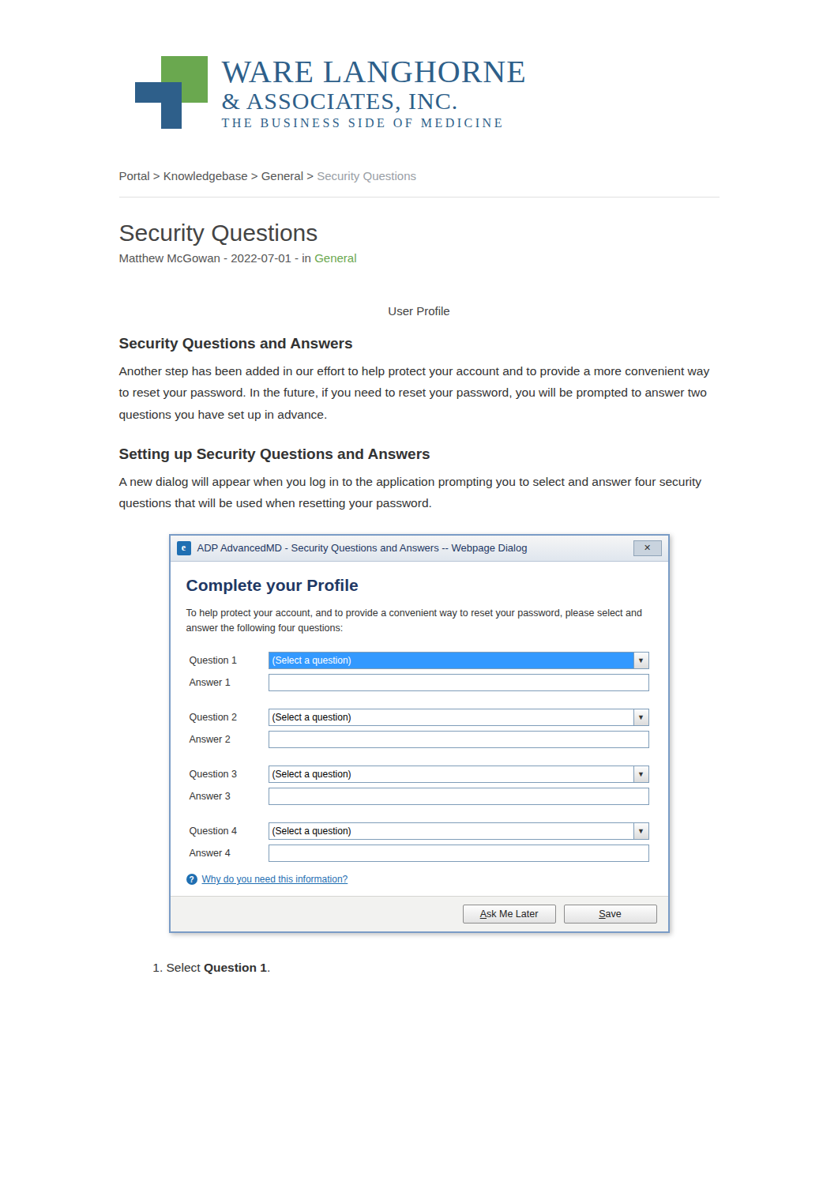WARE LANGHORNE
& ASSOCIATES, INC.
THE BUSINESS SIDE OF MEDICINE
Portal > Knowledgebase > General > Security Questions
Security Questions
Matthew McGowan - 2022-07-01 - in General
User Profile
Security Questions and Answers
Another step has been added in our effort to help protect your account and to provide a more convenient way to reset your password. In the future, if you need to reset your password, you will be prompted to answer two questions you have set up in advance.
Setting up Security Questions and Answers
A new dialog will appear when you log in to the application prompting you to select and answer four security questions that will be used when resetting your password.
e ADP AdvancedMD - Security Questions and Answers -- Webpage Dialog ✕
Complete your Profile
To help protect your account, and to provide a convenient way to reset your password, please select and answer the following four questions:
| Question 1 | (Select a question) ▼ |
| Answer 1 | |
| Question 2 | (Select a question) ▼ |
| Answer 2 | |
| Question 3 | (Select a question) ▼ |
| Answer 3 | |
| Question 4 | (Select a question) ▼ |
| Answer 4 | |
? Why do you need this information?
Ask Me Later
Save
Select Question 1.